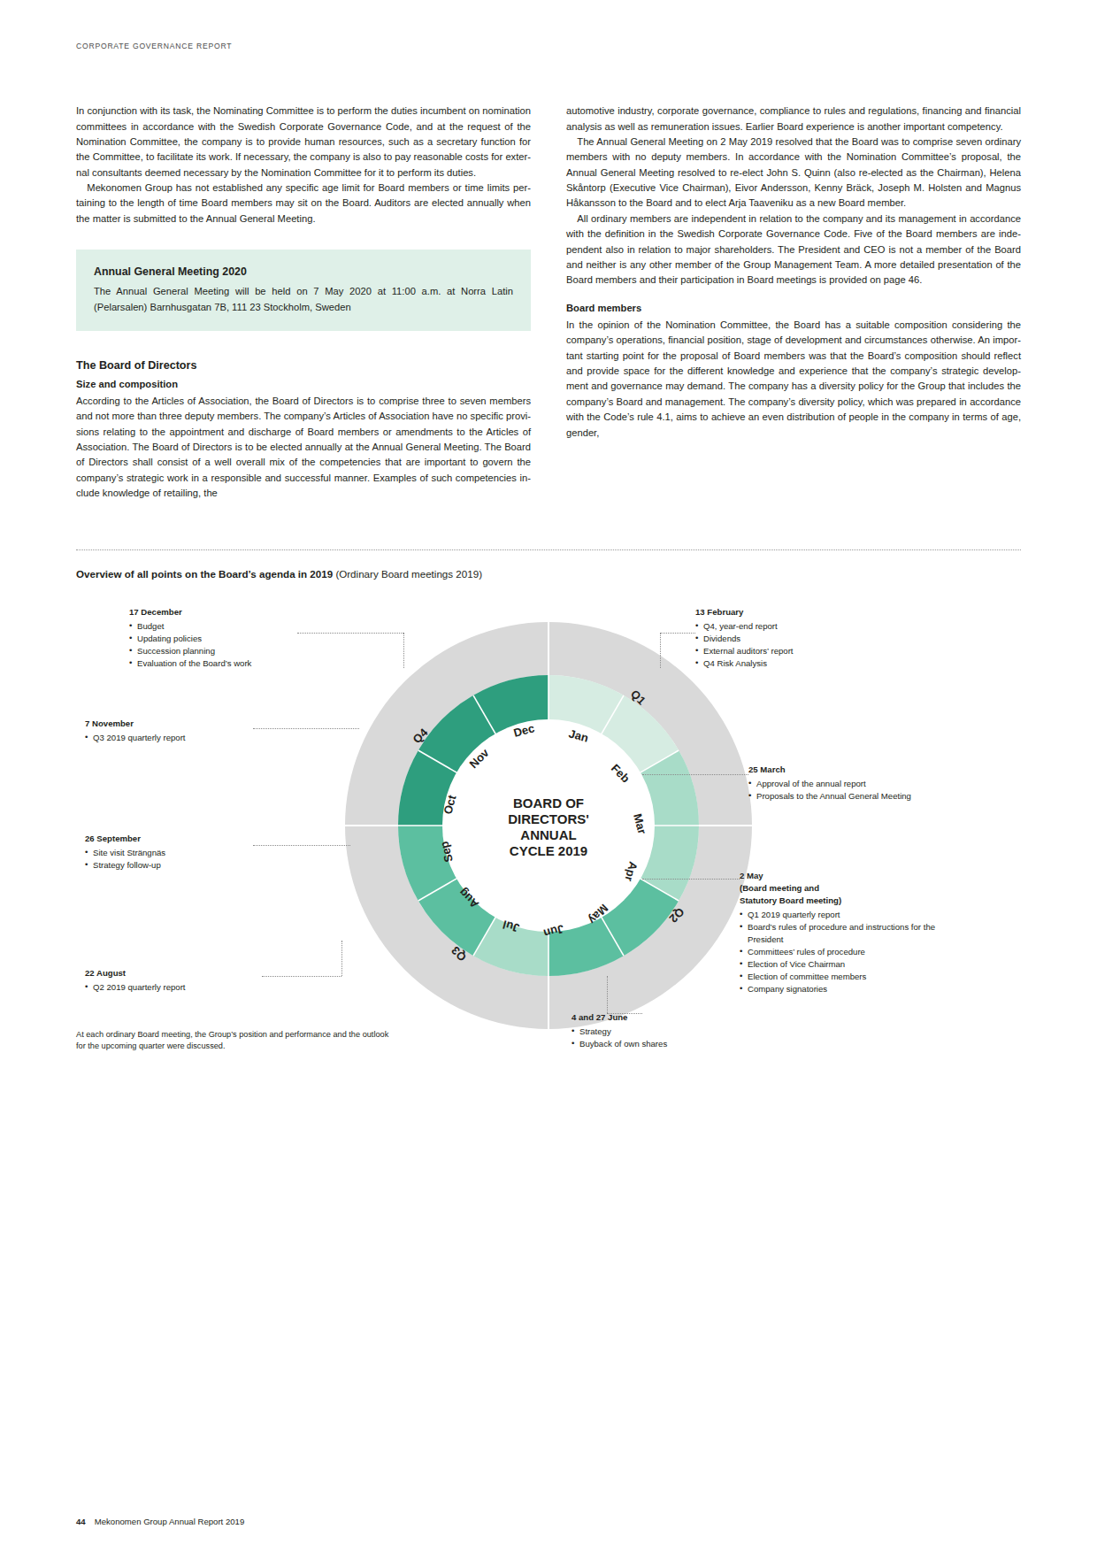Corporate Governance Report
In conjunction with its task, the Nominating Committee is to perform the duties incumbent on nomination committees in accordance with the Swedish Corporate Governance Code, and at the request of the Nomination Committee, the company is to provide human resources, such as a secretary function for the Committee, to facilitate its work. If necessary, the company is also to pay reasonable costs for external consultants deemed necessary by the Nomination Committee for it to perform its duties.
Mekonomen Group has not established any specific age limit for Board members or time limits pertaining to the length of time Board members may sit on the Board. Auditors are elected annually when the matter is submitted to the Annual General Meeting.
Annual General Meeting 2020
The Annual General Meeting will be held on 7 May 2020 at 11:00 a.m. at Norra Latin (Pelarsalen) Barnhusgatan 7B, 111 23 Stockholm, Sweden
The Board of Directors
Size and composition
According to the Articles of Association, the Board of Directors is to comprise three to seven members and not more than three deputy members. The company’s Articles of Association have no specific provisions relating to the appointment and discharge of Board members or amendments to the Articles of Association. The Board of Directors is to be elected annually at the Annual General Meeting. The Board of Directors shall consist of a well overall mix of the competencies that are important to govern the company’s strategic work in a responsible and successful manner. Examples of such competencies include knowledge of retailing, the
automotive industry, corporate governance, compliance to rules and regulations, financing and financial analysis as well as remuneration issues. Earlier Board experience is another important competency.
The Annual General Meeting on 2 May 2019 resolved that the Board was to comprise seven ordinary members with no deputy members. In accordance with the Nomination Committee’s proposal, the Annual General Meeting resolved to re-elect John S. Quinn (also re-elected as the Chairman), Helena Skåntorp (Executive Vice Chairman), Eivor Andersson, Kenny Bräck, Joseph M. Holsten and Magnus Håkansson to the Board and to elect Arja Taaveniku as a new Board member.
All ordinary members are independent in relation to the company and its management in accordance with the definition in the Swedish Corporate Governance Code. Five of the Board members are independent also in relation to major shareholders. The President and CEO is not a member of the Board and neither is any other member of the Group Management Team. A more detailed presentation of the Board members and their participation in Board meetings is provided on page 46.
Board members
In the opinion of the Nomination Committee, the Board has a suitable composition considering the company’s operations, financial position, stage of development and circumstances otherwise. An important starting point for the proposal of Board members was that the Board’s composition should reflect and provide space for the different knowledge and experience that the company’s strategic development and governance may demand. The company has a diversity policy for the Group that includes the company’s Board and management. The company’s diversity policy, which was prepared in accordance with the Code’s rule 4.1, aims to achieve an even distribution of people in the company in terms of age, gender,
Overview of all points on the Board’s agenda in 2019 (Ordinary Board meetings 2019)
Q1: Jan-Mar (top-right) BOARD OF DIRECTORS' ANNUAL CYCLE 2019 Jan Feb Mar Apr May Jun Jul Aug Sep Oct Nov Dec Q1 Q2 Q3 Q4
17 December
Budget
Updating policies
Succession planning
Evaluation of the Board’s work
7 November
Q3 2019 quarterly report
26 September
Site visit Strängnäs
Strategy follow-up
22 August
Q2 2019 quarterly report
13 February
Q4, year-end report
Dividends
External auditors’ report
Q4 Risk Analysis
25 March
Approval of the annual report
Proposals to the Annual General Meeting
2 May
(Board meeting and
Statutory Board meeting)
Q1 2019 quarterly report
Board’s rules of procedure and instructions for the President
Committees’ rules of procedure
Election of Vice Chairman
Election of committee members
Company signatories
4 and 27 June
Strategy
Buyback of own shares
At each ordinary Board meeting, the Group’s position and performance and the outlook for the upcoming quarter were discussed.
44 Mekonomen Group Annual Report 2019